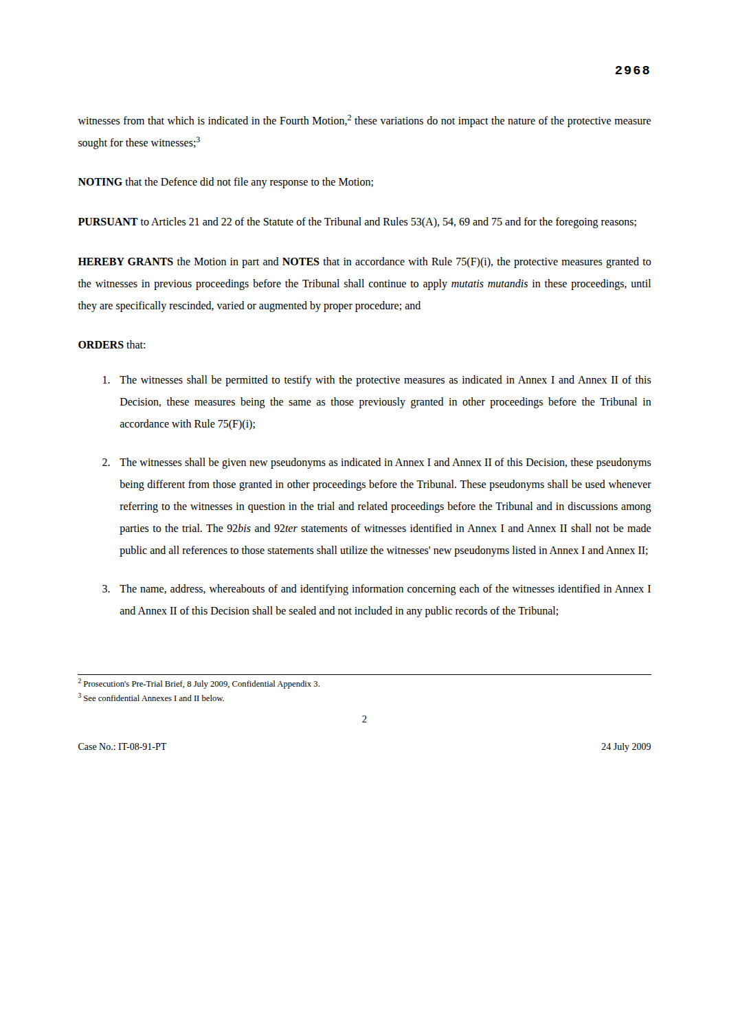2968
witnesses from that which is indicated in the Fourth Motion,2 these variations do not impact the nature of the protective measure sought for these witnesses;3
NOTING that the Defence did not file any response to the Motion;
PURSUANT to Articles 21 and 22 of the Statute of the Tribunal and Rules 53(A), 54, 69 and 75 and for the foregoing reasons;
HEREBY GRANTS the Motion in part and NOTES that in accordance with Rule 75(F)(i), the protective measures granted to the witnesses in previous proceedings before the Tribunal shall continue to apply mutatis mutandis in these proceedings, until they are specifically rescinded, varied or augmented by proper procedure; and
ORDERS that:
The witnesses shall be permitted to testify with the protective measures as indicated in Annex I and Annex II of this Decision, these measures being the same as those previously granted in other proceedings before the Tribunal in accordance with Rule 75(F)(i);
The witnesses shall be given new pseudonyms as indicated in Annex I and Annex II of this Decision, these pseudonyms being different from those granted in other proceedings before the Tribunal. These pseudonyms shall be used whenever referring to the witnesses in question in the trial and related proceedings before the Tribunal and in discussions among parties to the trial. The 92bis and 92ter statements of witnesses identified in Annex I and Annex II shall not be made public and all references to those statements shall utilize the witnesses' new pseudonyms listed in Annex I and Annex II;
The name, address, whereabouts of and identifying information concerning each of the witnesses identified in Annex I and Annex II of this Decision shall be sealed and not included in any public records of the Tribunal;
2 Prosecution's Pre-Trial Brief, 8 July 2009, Confidential Appendix 3.
3 See confidential Annexes I and II below.
2
Case No.: IT-08-91-PT
24 July 2009